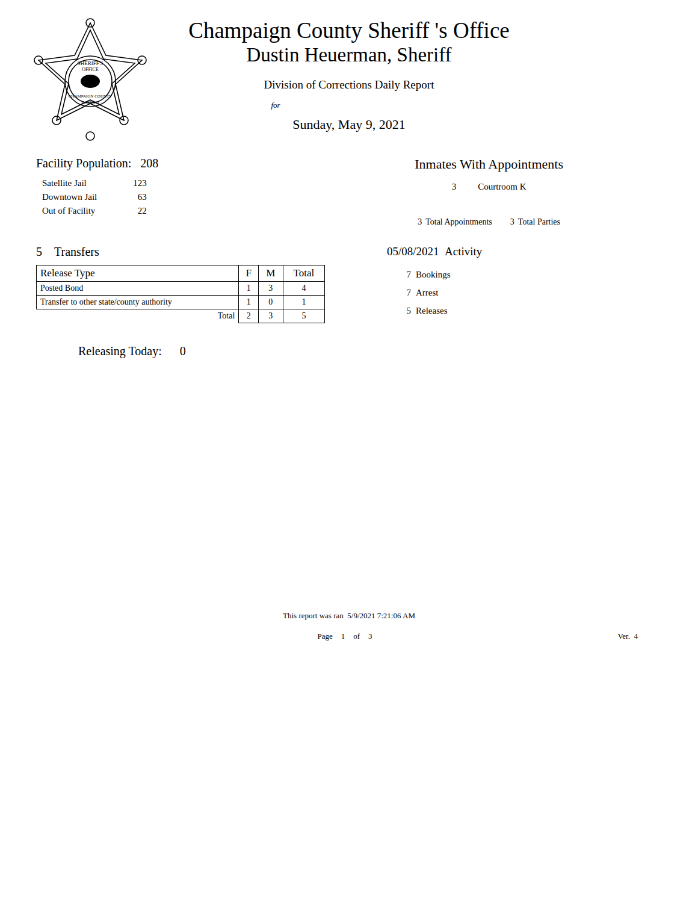SHERIFF'S OFFICE CHAMPAIGN COUNTY ILLINOIS
Champaign County Sheriff 's Office
Dustin Heuerman, Sheriff
Division of Corrections Daily Report
for
Sunday, May 9, 2021
Facility Population: 208
| Satellite Jail | 123 |
| Downtown Jail | 63 |
| Out of Facility | 22 |
Inmates With Appointments
| 3 | Courtroom K |
3 Total Appointments 3 Total Parties
5 Transfers
| Release Type | F | M | Total |
| --- | --- | --- | --- |
| Posted Bond | 1 | 3 | 4 |
| Transfer to other state/county authority | 1 | 0 | 1 |
| Total | 2 | 3 | 5 |
05/08/2021 Activity
7 Bookings
7 Arrest
5 Releases
Releasing Today:0
This report was ran 5/9/2021 7:21:06 AM
Page1of3
Ver. 4